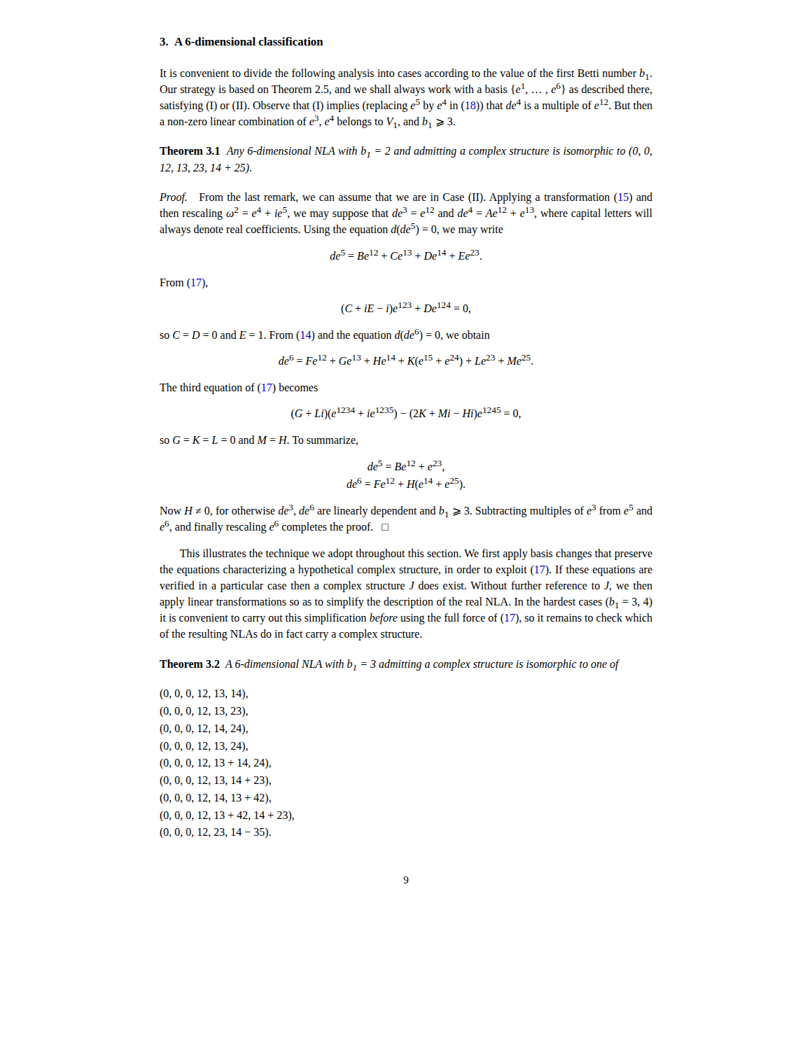3. A 6-dimensional classification
It is convenient to divide the following analysis into cases according to the value of the first Betti number b1. Our strategy is based on Theorem 2.5, and we shall always work with a basis {e1, … , e6} as described there, satisfying (I) or (II). Observe that (I) implies (replacing e5 by e4 in (18)) that de4 is a multiple of e12. But then a non-zero linear combination of e3, e4 belongs to V1, and b1 ⩾ 3.
Theorem 3.1 Any 6-dimensional NLA with b1 = 2 and admitting a complex structure is isomorphic to (0, 0, 12, 13, 23, 14 + 25).
Proof. From the last remark, we can assume that we are in Case (II). Applying a transformation (15) and then rescaling ω2 = e4 + ie5, we may suppose that de3 = e12 and de4 = Ae12 + e13, where capital letters will always denote real coefficients. Using the equation d(de5) = 0, we may write
de5 = Be12 + Ce13 + De14 + Ee23.
From (17),
(C + iE − i)e123 + De124 = 0,
so C = D = 0 and E = 1. From (14) and the equation d(de6) = 0, we obtain
de6 = Fe12 + Ge13 + He14 + K(e15 + e24) + Le23 + Me25.
The third equation of (17) becomes
(G + Li)(e1234 + ie1235) − (2K + Mi − Hi)e1245 = 0,
so G = K = L = 0 and M = H. To summarize,
de5 = Be12 + e23,
de6 = Fe12 + H(e14 + e25).
Now H ≠ 0, for otherwise de3, de6 are linearly dependent and b1 ⩾ 3. Subtracting multiples of e3 from e5 and e6, and finally rescaling e6 completes the proof. □
This illustrates the technique we adopt throughout this section. We first apply basis changes that preserve the equations characterizing a hypothetical complex structure, in order to exploit (17). If these equations are verified in a particular case then a complex structure J does exist. Without further reference to J, we then apply linear transformations so as to simplify the description of the real NLA. In the hardest cases (b1 = 3, 4) it is convenient to carry out this simplification before using the full force of (17), so it remains to check which of the resulting NLAs do in fact carry a complex structure.
Theorem 3.2 A 6-dimensional NLA with b1 = 3 admitting a complex structure is isomorphic to one of
(0, 0, 0, 12, 13, 14),
(0, 0, 0, 12, 13, 23),
(0, 0, 0, 12, 14, 24),
(0, 0, 0, 12, 13, 24),
(0, 0, 0, 12, 13 + 14, 24),
(0, 0, 0, 12, 13, 14 + 23),
(0, 0, 0, 12, 14, 13 + 42),
(0, 0, 0, 12, 13 + 42, 14 + 23),
(0, 0, 0, 12, 23, 14 − 35).
9